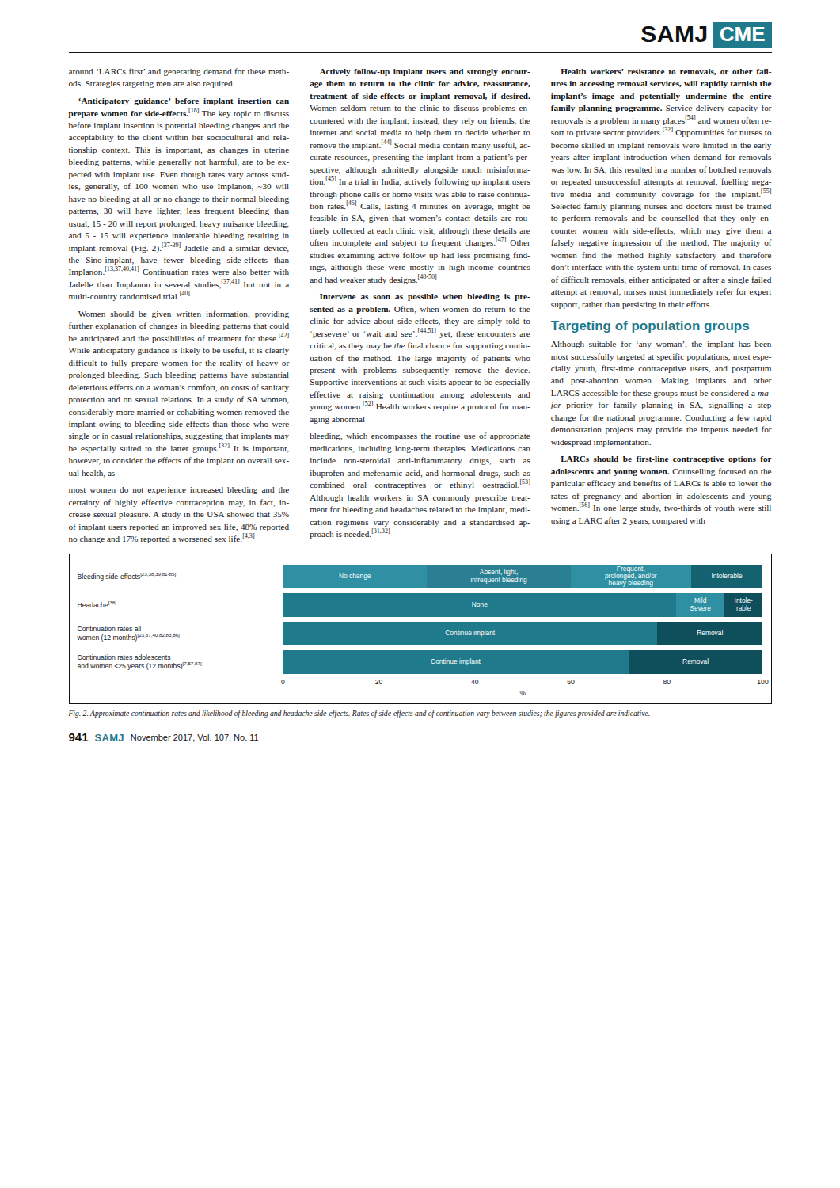SAMJ
CME
around ‘LARCs first’ and generating demand for these methods. Strategies targeting men are also required.
‘Anticipatory guidance’ before implant insertion can prepare women for side-effects.[18] The key topic to discuss before implant insertion is potential bleeding changes and the acceptability to the client within her sociocultural and relationship context. This is important, as changes in uterine bleeding patterns, while generally not harmful, are to be expected with implant use. Even though rates vary across studies, generally, of 100 women who use Implanon, ~30 will have no bleeding at all or no change to their normal bleeding patterns, 30 will have lighter, less frequent bleeding than usual, 15 - 20 will report prolonged, heavy nuisance bleeding, and 5 - 15 will experience intolerable bleeding resulting in implant removal (Fig. 2).[37-39] Jadelle and a similar device, the Sino-implant, have fewer bleeding side-effects than Implanon.[13,37,40,41] Continuation rates were also better with Jadelle than Implanon in several studies,[37,41] but not in a multi-country randomised trial.[40]
Women should be given written information, providing further explanation of changes in bleeding patterns that could be anticipated and the possibilities of treatment for these.[42] While anticipatory guidance is likely to be useful, it is clearly difficult to fully prepare women for the reality of heavy or prolonged bleeding. Such bleeding patterns have substantial deleterious effects on a woman’s comfort, on costs of sanitary protection and on sexual relations. In a study of SA women, considerably more married or cohabiting women removed the implant owing to bleeding side-effects than those who were single or in casual relationships, suggesting that implants may be especially suited to the latter groups.[32] It is important, however, to consider the effects of the implant on overall sexual health, as
most women do not experience increased bleeding and the certainty of highly effective contraception may, in fact, increase sexual pleasure. A study in the USA showed that 35% of implant users reported an improved sex life, 48% reported no change and 17% reported a worsened sex life.[4,3]
Actively follow-up implant users and strongly encourage them to return to the clinic for advice, reassurance, treatment of side-effects or implant removal, if desired. Women seldom return to the clinic to discuss problems encountered with the implant; instead, they rely on friends, the internet and social media to help them to decide whether to remove the implant.[44] Social media contain many useful, accurate resources, presenting the implant from a patient’s perspective, although admittedly alongside much misinformation.[45] In a trial in India, actively following up implant users through phone calls or home visits was able to raise continuation rates.[46] Calls, lasting 4 minutes on average, might be feasible in SA, given that women’s contact details are routinely collected at each clinic visit, although these details are often incomplete and subject to frequent changes.[47] Other studies examining active follow up had less promising findings, although these were mostly in high-income countries and had weaker study designs.[48-50]
Intervene as soon as possible when bleeding is presented as a problem. Often, when women do return to the clinic for advice about side-effects, they are simply told to ‘persevere’ or ‘wait and see’;[44,51] yet, these encounters are critical, as they may be the final chance for supporting continuation of the method. The large majority of patients who present with problems subsequently remove the device. Supportive interventions at such visits appear to be especially effective at raising continuation among adolescents and young women.[52] Health workers require a protocol for managing abnormal
bleeding, which encompasses the routine use of appropriate medications, including long-term therapies. Medications can include non-steroidal anti-inflammatory drugs, such as ibuprofen and mefenamic acid, and hormonal drugs, such as combined oral contraceptives or ethinyl oestradiol.[53] Although health workers in SA commonly prescribe treatment for bleeding and headaches related to the implant, medication regimens vary considerably and a standardised approach is needed.[31,32]
Health workers’ resistance to removals, or other failures in accessing removal services, will rapidly tarnish the implant’s image and potentially undermine the entire family planning programme. Service delivery capacity for removals is a problem in many places[54] and women often resort to private sector providers.[32] Opportunities for nurses to become skilled in implant removals were limited in the early years after implant introduction when demand for removals was low. In SA, this resulted in a number of botched removals or repeated unsuccessful attempts at removal, fuelling negative media and community coverage for the implant.[55] Selected family planning nurses and doctors must be trained to perform removals and be counselled that they only encounter women with side-effects, which may give them a falsely negative impression of the method. The majority of women find the method highly satisfactory and therefore don’t interface with the system until time of removal. In cases of difficult removals, either anticipated or after a single failed attempt at removal, nurses must immediately refer for expert support, rather than persisting in their efforts.
Targeting of population groups
Although suitable for ‘any woman’, the implant has been most successfully targeted at specific populations, most especially youth, first-time contraceptive users, and postpartum and post-abortion women. Making implants and other LARCS accessible for these groups must be considered a major priority for family planning in SA, signalling a step change for the national programme. Conducting a few rapid demonstration projects may provide the impetus needed for widespread implementation.
LARCs should be first-line contraceptive options for adolescents and young women. Counselling focused on the particular efficacy and benefits of LARCs is able to lower the rates of pregnancy and abortion in adolescents and young women.[56] In one large study, two-thirds of youth were still using a LARC after 2 years, compared with
| Bleeding side-effects [23,38,39,81-85] | No change Absent, light, infrequent bleeding Frequent, prolonged, and/or heavy bleeding Intolerable |
| Headache [38] | None Mild Severe Intole- rable |
| Continuation rates all women (12 months) [23,37,40,82,83,86] | Continue implant Removal |
| Continuation rates adolescents and women <25 years (12 months) [7,57,87] | Continue implant Removal |
0 20 40 60 80 100
%
Fig. 2. Approximate continuation rates and likelihood of bleeding and headache side-effects. Rates of side-effects and of continuation vary between studies; the figures provided are indicative.
941 SAMJ November 2017, Vol. 107, No. 11